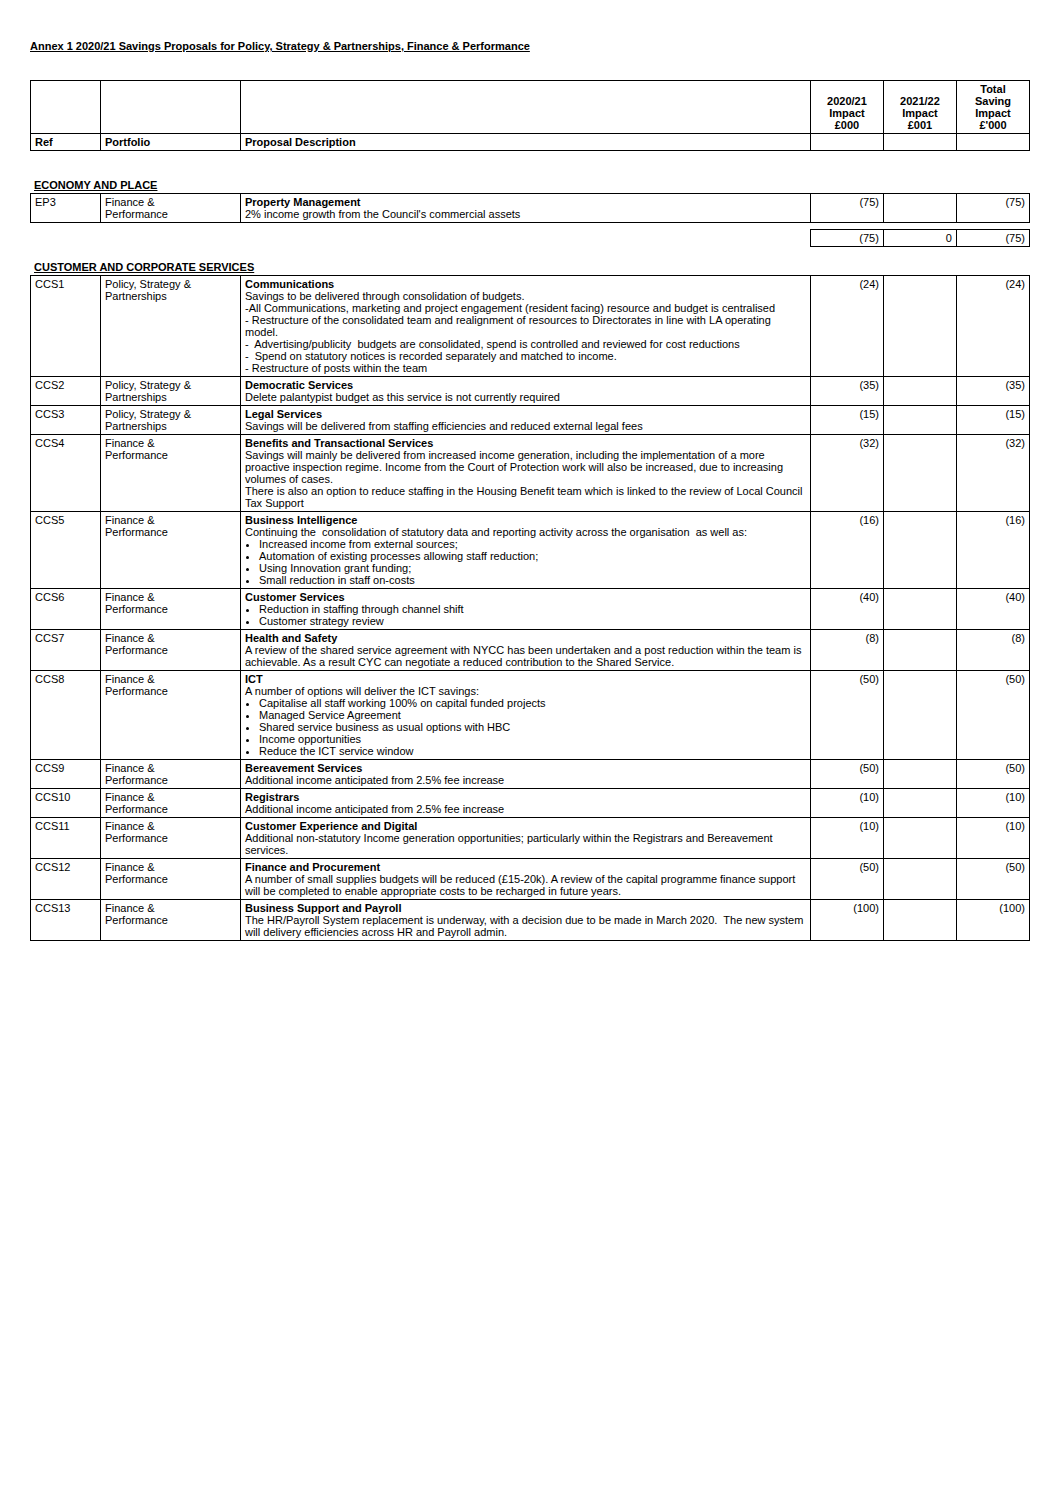Annex 1 2020/21 Savings Proposals for Policy, Strategy & Partnerships, Finance & Performance
| | | | 2020/21 Impact £000 | 2021/22 Impact £001 | Total Saving Impact £'000 |
| Ref | Portfolio | Proposal Description | | | |
| ECONOMY AND PLACE |
| EP3 | Finance & Performance | Property Management 2% income growth from the Council's commercial assets | (75) | | (75) |
| | | | (75) | 0 | (75) |
| CUSTOMER AND CORPORATE SERVICES |
| CCS1 | Policy, Strategy & Partnerships | Communications Savings to be delivered through consolidation of budgets. -All Communications, marketing and project engagement (resident facing) resource and budget is centralised - Restructure of the consolidated team and realignment of resources to Directorates in line with LA operating model. - Advertising/publicity budgets are consolidated, spend is controlled and reviewed for cost reductions - Spend on statutory notices is recorded separately and matched to income. - Restructure of posts within the team | (24) | | (24) |
| CCS2 | Policy, Strategy & Partnerships | Democratic Services Delete palantypist budget as this service is not currently required | (35) | | (35) |
| CCS3 | Policy, Strategy & Partnerships | Legal Services Savings will be delivered from staffing efficiencies and reduced external legal fees | (15) | | (15) |
| CCS4 | Finance & Performance | Benefits and Transactional Services Savings will mainly be delivered from increased income generation, including the implementation of a more proactive inspection regime. Income from the Court of Protection work will also be increased, due to increasing volumes of cases. There is also an option to reduce staffing in the Housing Benefit team which is linked to the review of Local Council Tax Support | (32) | | (32) |
| CCS5 | Finance & Performance | Business Intelligence Continuing the consolidation of statutory data and reporting activity across the organisation as well as: Increased income from external sources; Automation of existing processes allowing staff reduction; Using Innovation grant funding; Small reduction in staff on-costs | (16) | | (16) |
| CCS6 | Finance & Performance | Customer Services Reduction in staffing through channel shift Customer strategy review | (40) | | (40) |
| CCS7 | Finance & Performance | Health and Safety A review of the shared service agreement with NYCC has been undertaken and a post reduction within the team is achievable. As a result CYC can negotiate a reduced contribution to the Shared Service. | (8) | | (8) |
| CCS8 | Finance & Performance | ICT A number of options will deliver the ICT savings: Capitalise all staff working 100% on capital funded projects Managed Service Agreement Shared service business as usual options with HBC Income opportunities Reduce the ICT service window | (50) | | (50) |
| CCS9 | Finance & Performance | Bereavement Services Additional income anticipated from 2.5% fee increase | (50) | | (50) |
| CCS10 | Finance & Performance | Registrars Additional income anticipated from 2.5% fee increase | (10) | | (10) |
| CCS11 | Finance & Performance | Customer Experience and Digital Additional non-statutory Income generation opportunities; particularly within the Registrars and Bereavement services. | (10) | | (10) |
| CCS12 | Finance & Performance | Finance and Procurement A number of small supplies budgets will be reduced (£15-20k). A review of the capital programme finance support will be completed to enable appropriate costs to be recharged in future years. | (50) | | (50) |
| CCS13 | Finance & Performance | Business Support and Payroll The HR/Payroll System replacement is underway, with a decision due to be made in March 2020. The new system will delivery efficiencies across HR and Payroll admin. | (100) | | (100) |